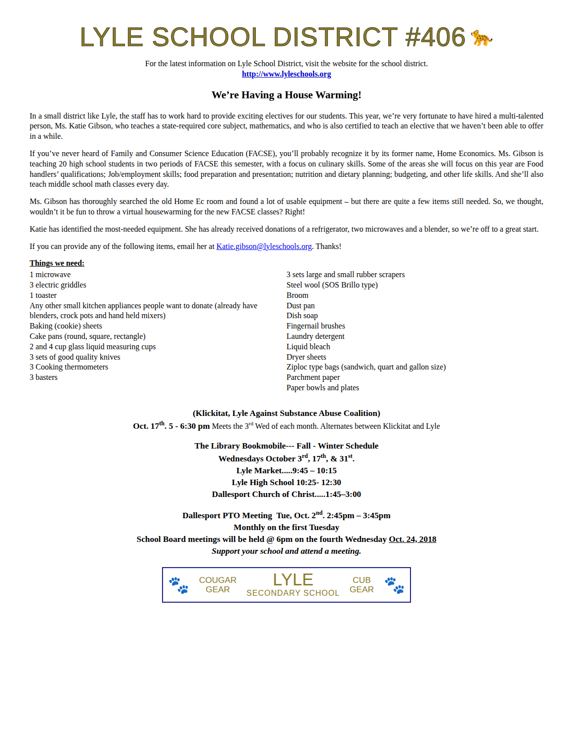LYLE SCHOOL DISTRICT #406🐆
For the latest information on Lyle School District, visit the website for the school district.
http://www.lyleschools.org
We’re Having a House Warming!
In a small district like Lyle, the staff has to work hard to provide exciting electives for our students. This year, we’re very fortunate to have hired a multi-talented person, Ms. Katie Gibson, who teaches a state-required core subject, mathematics, and who is also certified to teach an elective that we haven’t been able to offer in a while.
If you’ve never heard of Family and Consumer Science Education (FACSE), you’ll probably recognize it by its former name, Home Economics. Ms. Gibson is teaching 20 high school students in two periods of FACSE this semester, with a focus on culinary skills. Some of the areas she will focus on this year are Food handlers’ qualifications; Job/employment skills; food preparation and presentation; nutrition and dietary planning; budgeting, and other life skills. And she’ll also teach middle school math classes every day.
Ms. Gibson has thoroughly searched the old Home Ec room and found a lot of usable equipment – but there are quite a few items still needed. So, we thought, wouldn’t it be fun to throw a virtual housewarming for the new FACSE classes? Right!
Katie has identified the most-needed equipment. She has already received donations of a refrigerator, two microwaves and a blender, so we’re off to a great start.
If you can provide any of the following items, email her at Katie.gibson@lyleschools.org. Thanks!
Things we need:
| 1 microwave 3 electric griddles 1 toaster Any other small kitchen appliances people want to donate (already have blenders, crock pots and hand held mixers) Baking (cookie) sheets Cake pans (round, square, rectangle) 2 and 4 cup glass liquid measuring cups 3 sets of good quality knives 3 Cooking thermometers 3 basters | 3 sets large and small rubber scrapers Steel wool (SOS Brillo type) Broom Dust pan Dish soap Fingernail brushes Laundry detergent Liquid bleach Dryer sheets Ziploc type bags (sandwich, quart and gallon size) Parchment paper Paper bowls and plates |
(Klickitat, Lyle Against Substance Abuse Coalition)
Oct. 17th. 5 - 6:30 pm Meets the 3rd Wed of each month. Alternates between Klickitat and Lyle
The Library Bookmobile--- Fall - Winter Schedule
Wednesdays October 3rd, 17th, & 31st.
Lyle Market.....9:45 – 10:15
Lyle High School 10:25- 12:30
Dallesport Church of Christ.....1:45–3:00
Dallesport PTO Meeting Tue, Oct. 2nd. 2:45pm – 3:45pm
Monthly on the first Tuesday
School Board meetings will be held @ 6pm on the fourth Wednesday Oct. 24, 2018
Support your school and attend a meeting.
🐾 COUGAR
GEAR LYLE
SECONDARY SCHOOL CUB
GEAR 🐾